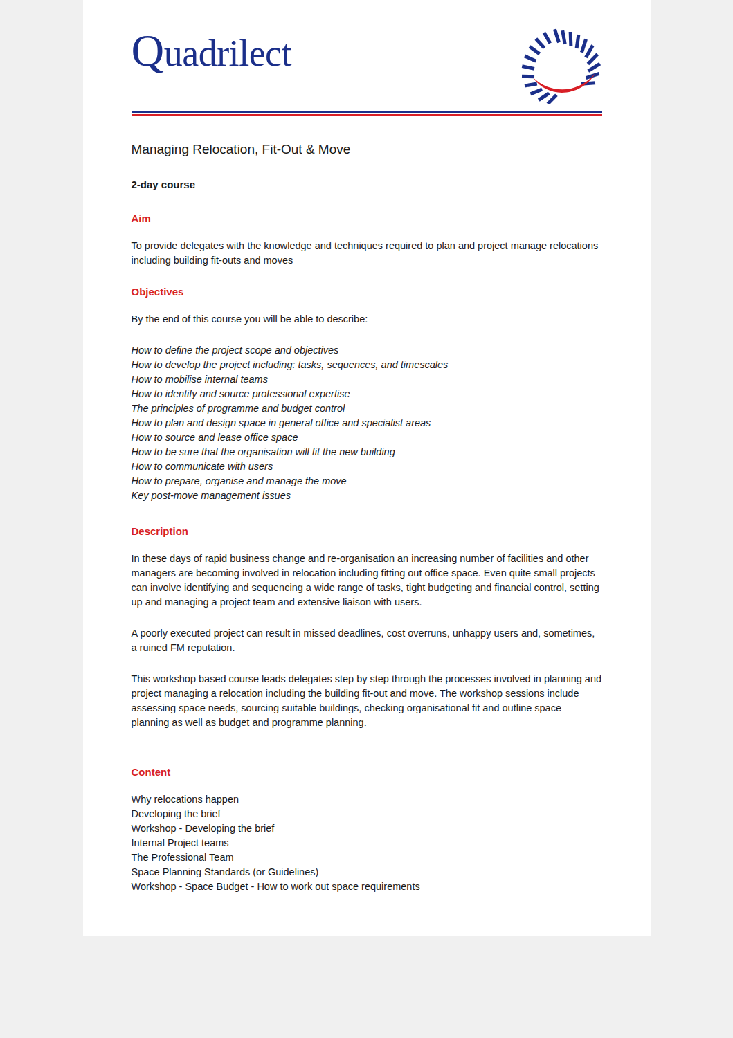Quadrilect
Managing Relocation, Fit-Out & Move
2-day course
Aim
To provide delegates with the knowledge and techniques required to plan and project manage relocations including building fit-outs and moves
Objectives
By the end of this course you will be able to describe:
How to define the project scope and objectives
How to develop the project including: tasks, sequences, and timescales
How to mobilise internal teams
How to identify and source professional expertise
The principles of programme and budget control
How to plan and design space in general office and specialist areas
How to source and lease office space
How to be sure that the organisation will fit the new building
How to communicate with users
How to prepare, organise and manage the move
Key post-move management issues
Description
In these days of rapid business change and re-organisation an increasing number of facilities and other managers are becoming involved in relocation including fitting out office space. Even quite small projects can involve identifying and sequencing a wide range of tasks, tight budgeting and financial control, setting up and managing a project team and extensive liaison with users.
A poorly executed project can result in missed deadlines, cost overruns, unhappy users and, sometimes, a ruined FM reputation.
This workshop based course leads delegates step by step through the processes involved in planning and project managing a relocation including the building fit-out and move. The workshop sessions include assessing space needs, sourcing suitable buildings, checking organisational fit and outline space planning as well as budget and programme planning.
Content
Why relocations happen
Developing the brief
Workshop - Developing the brief
Internal Project teams
The Professional Team
Space Planning Standards (or Guidelines)
Workshop - Space Budget - How to work out space requirements